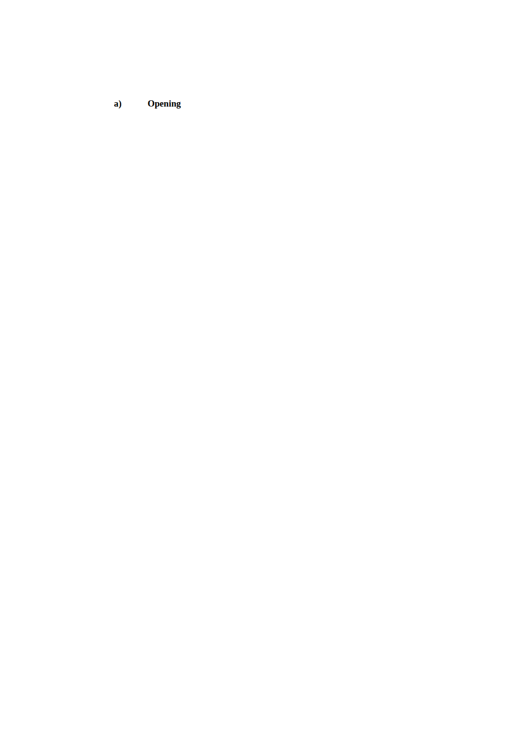a) Opening